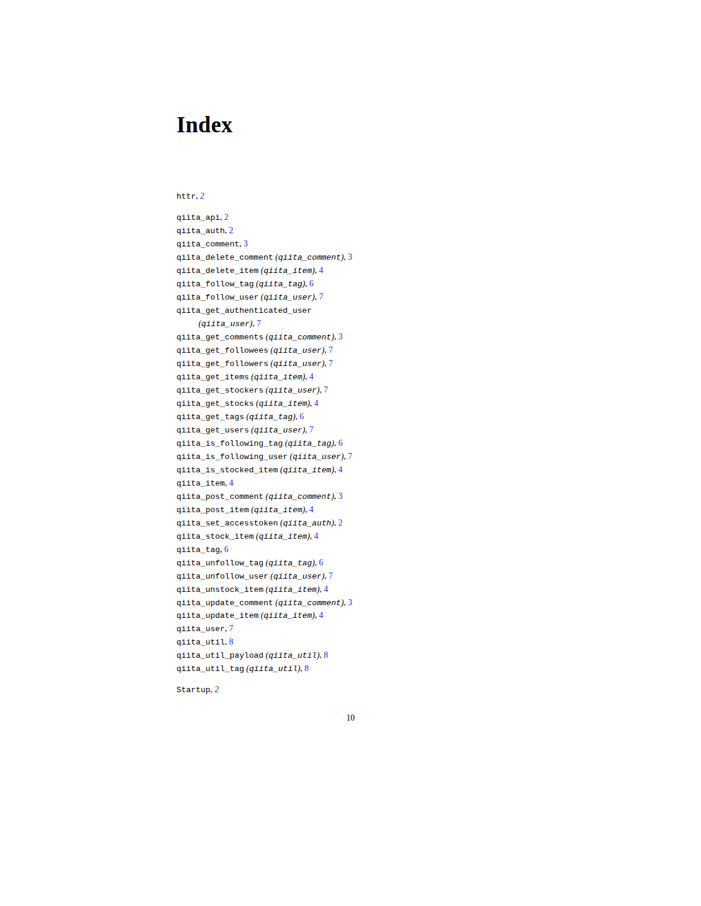Index
httr, 2
qiita_api, 2
qiita_auth, 2
qiita_comment, 3
qiita_delete_comment (qiita_comment), 3
qiita_delete_item (qiita_item), 4
qiita_follow_tag (qiita_tag), 6
qiita_follow_user (qiita_user), 7
qiita_get_authenticated_user
(qiita_user), 7
qiita_get_comments (qiita_comment), 3
qiita_get_followees (qiita_user), 7
qiita_get_followers (qiita_user), 7
qiita_get_items (qiita_item), 4
qiita_get_stockers (qiita_user), 7
qiita_get_stocks (qiita_item), 4
qiita_get_tags (qiita_tag), 6
qiita_get_users (qiita_user), 7
qiita_is_following_tag (qiita_tag), 6
qiita_is_following_user (qiita_user), 7
qiita_is_stocked_item (qiita_item), 4
qiita_item, 4
qiita_post_comment (qiita_comment), 3
qiita_post_item (qiita_item), 4
qiita_set_accesstoken (qiita_auth), 2
qiita_stock_item (qiita_item), 4
qiita_tag, 6
qiita_unfollow_tag (qiita_tag), 6
qiita_unfollow_user (qiita_user), 7
qiita_unstock_item (qiita_item), 4
qiita_update_comment (qiita_comment), 3
qiita_update_item (qiita_item), 4
qiita_user, 7
qiita_util, 8
qiita_util_payload (qiita_util), 8
qiita_util_tag (qiita_util), 8
Startup, 2
10